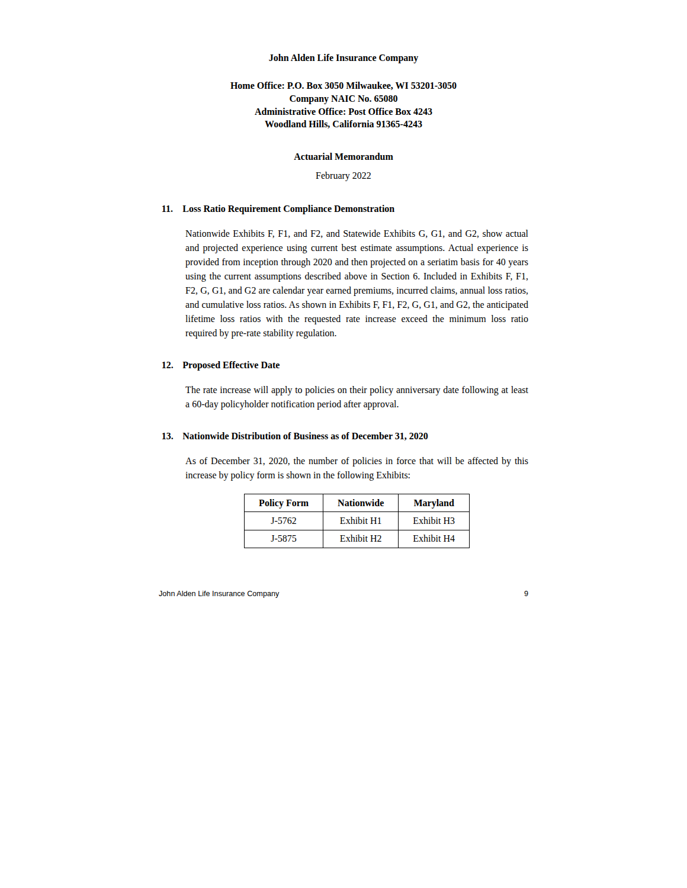John Alden Life Insurance Company
Home Office: P.O. Box 3050 Milwaukee, WI 53201-3050
Company NAIC No. 65080
Administrative Office: Post Office Box 4243
Woodland Hills, California 91365-4243
Actuarial Memorandum
February 2022
11. Loss Ratio Requirement Compliance Demonstration
Nationwide Exhibits F, F1, and F2, and Statewide Exhibits G, G1, and G2, show actual and projected experience using current best estimate assumptions. Actual experience is provided from inception through 2020 and then projected on a seriatim basis for 40 years using the current assumptions described above in Section 6. Included in Exhibits F, F1, F2, G, G1, and G2 are calendar year earned premiums, incurred claims, annual loss ratios, and cumulative loss ratios. As shown in Exhibits F, F1, F2, G, G1, and G2, the anticipated lifetime loss ratios with the requested rate increase exceed the minimum loss ratio required by pre-rate stability regulation.
12. Proposed Effective Date
The rate increase will apply to policies on their policy anniversary date following at least a 60-day policyholder notification period after approval.
13. Nationwide Distribution of Business as of December 31, 2020
As of December 31, 2020, the number of policies in force that will be affected by this increase by policy form is shown in the following Exhibits:
| Policy Form | Nationwide | Maryland |
| --- | --- | --- |
| J-5762 | Exhibit H1 | Exhibit H3 |
| J-5875 | Exhibit H2 | Exhibit H4 |
John Alden Life Insurance Company 9